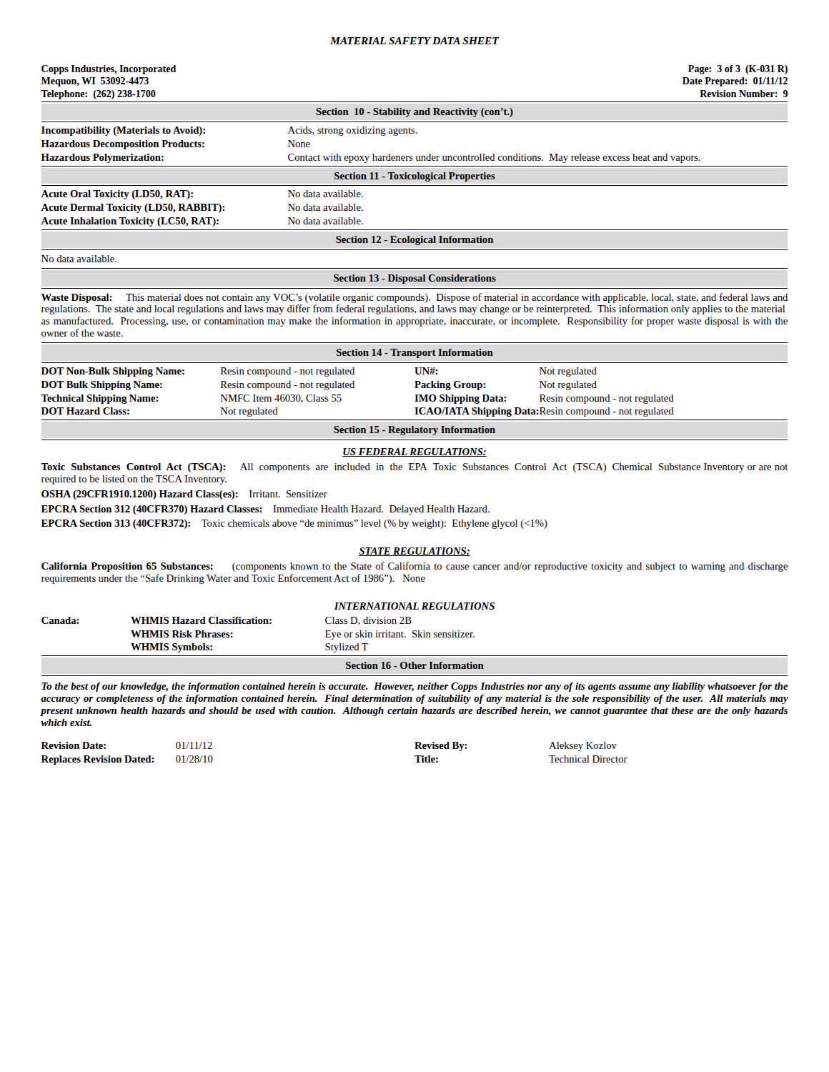MATERIAL SAFETY DATA SHEET
| Copps Industries, Incorporated | Page: 3 of 3 (K-031 R) |
| Mequon, WI 53092-4473 | Date Prepared: 01/11/12 |
| Telephone: (262) 238-1700 | Revision Number: 9 |
Section 10 - Stability and Reactivity (con’t.)
| Incompatibility (Materials to Avoid): | Acids, strong oxidizing agents. |
| Hazardous Decomposition Products: | None |
| Hazardous Polymerization: | Contact with epoxy hardeners under uncontrolled conditions. May release excess heat and vapors. |
Section 11 - Toxicological Properties
| Acute Oral Toxicity (LD50, RAT): | No data available. |
| Acute Dermal Toxicity (LD50, RABBIT): | No data available. |
| Acute Inhalation Toxicity (LC50, RAT): | No data available. |
Section 12 - Ecological Information
No data available.
Section 13 - Disposal Considerations
Waste Disposal: This material does not contain any VOC’s (volatile organic compounds). Dispose of material in accordance with applicable, local, state, and federal laws and regulations. The state and local regulations and laws may differ from federal regulations, and laws may change or be reinterpreted. This information only applies to the material as manufactured. Processing, use, or contamination may make the information in appropriate, inaccurate, or incomplete. Responsibility for proper waste disposal is with the owner of the waste.
Section 14 - Transport Information
| DOT Non-Bulk Shipping Name: | Resin compound - not regulated | UN#: | Not regulated |
| DOT Bulk Shipping Name: | Resin compound - not regulated | Packing Group: | Not regulated |
| Technical Shipping Name: | NMFC Item 46030, Class 55 | IMO Shipping Data: | Resin compound - not regulated |
| DOT Hazard Class: | Not regulated | ICAO/IATA Shipping Data: | Resin compound - not regulated |
Section 15 - Regulatory Information
US FEDERAL REGULATIONS:
Toxic Substances Control Act (TSCA): All components are included in the EPA Toxic Substances Control Act (TSCA) Chemical Substance Inventory or are not required to be listed on the TSCA Inventory.
OSHA (29CFR1910.1200) Hazard Class(es): Irritant. Sensitizer
EPCRA Section 312 (40CFR370) Hazard Classes: Immediate Health Hazard. Delayed Health Hazard.
EPCRA Section 313 (40CFR372): Toxic chemicals above “de minimus” level (% by weight): Ethylene glycol (<1%)
STATE REGULATIONS:
California Proposition 65 Substances: (components known to the State of California to cause cancer and/or reproductive toxicity and subject to warning and discharge requirements under the “Safe Drinking Water and Toxic Enforcement Act of 1986”). None
INTERNATIONAL REGULATIONS
| Canada: | WHMIS Hazard Classification: | Class D, division 2B |
| | WHMIS Risk Phrases: | Eye or skin irritant. Skin sensitizer. |
| | WHMIS Symbols: | Stylized T |
Section 16 - Other Information
To the best of our knowledge, the information contained herein is accurate. However, neither Copps Industries nor any of its agents assume any liability whatsoever for the accuracy or completeness of the information contained herein. Final determination of suitability of any material is the sole responsibility of the user. All materials may present unknown health hazards and should be used with caution. Although certain hazards are described herein, we cannot guarantee that these are the only hazards which exist.
| Revision Date: | 01/11/12 | Revised By: | Aleksey Kozlov |
| Replaces Revision Dated: | 01/28/10 | Title: | Technical Director |